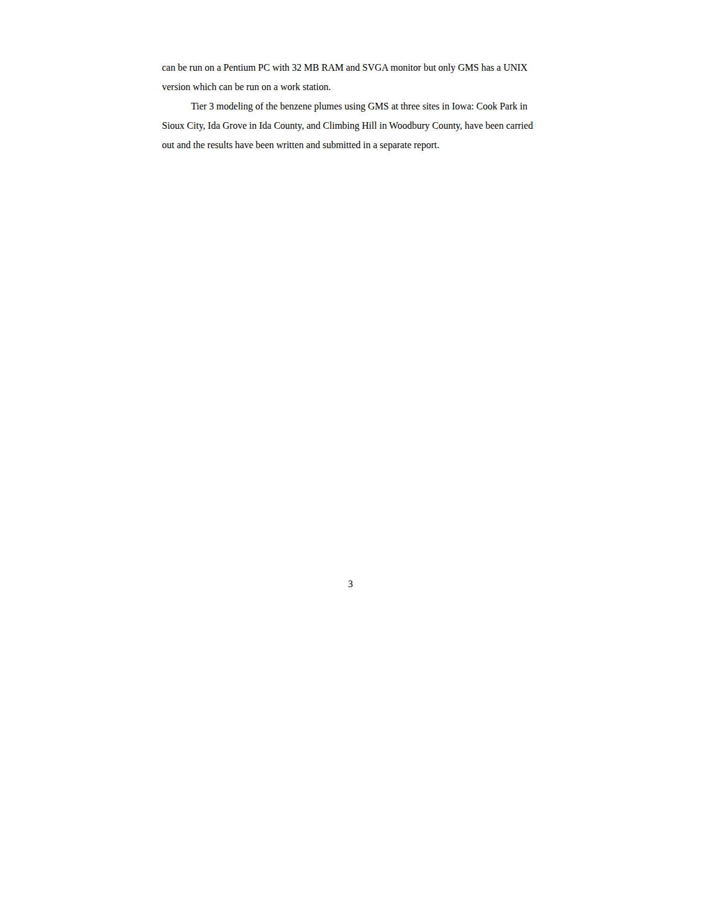can be run on a Pentium PC with 32 MB RAM and SVGA monitor but only GMS has a UNIX version which can be run on a work station.
Tier 3 modeling of the benzene plumes using GMS at three sites in Iowa: Cook Park in Sioux City, Ida Grove in Ida County, and Climbing Hill in Woodbury County, have been carried out and the results have been written and submitted in a separate report.
3